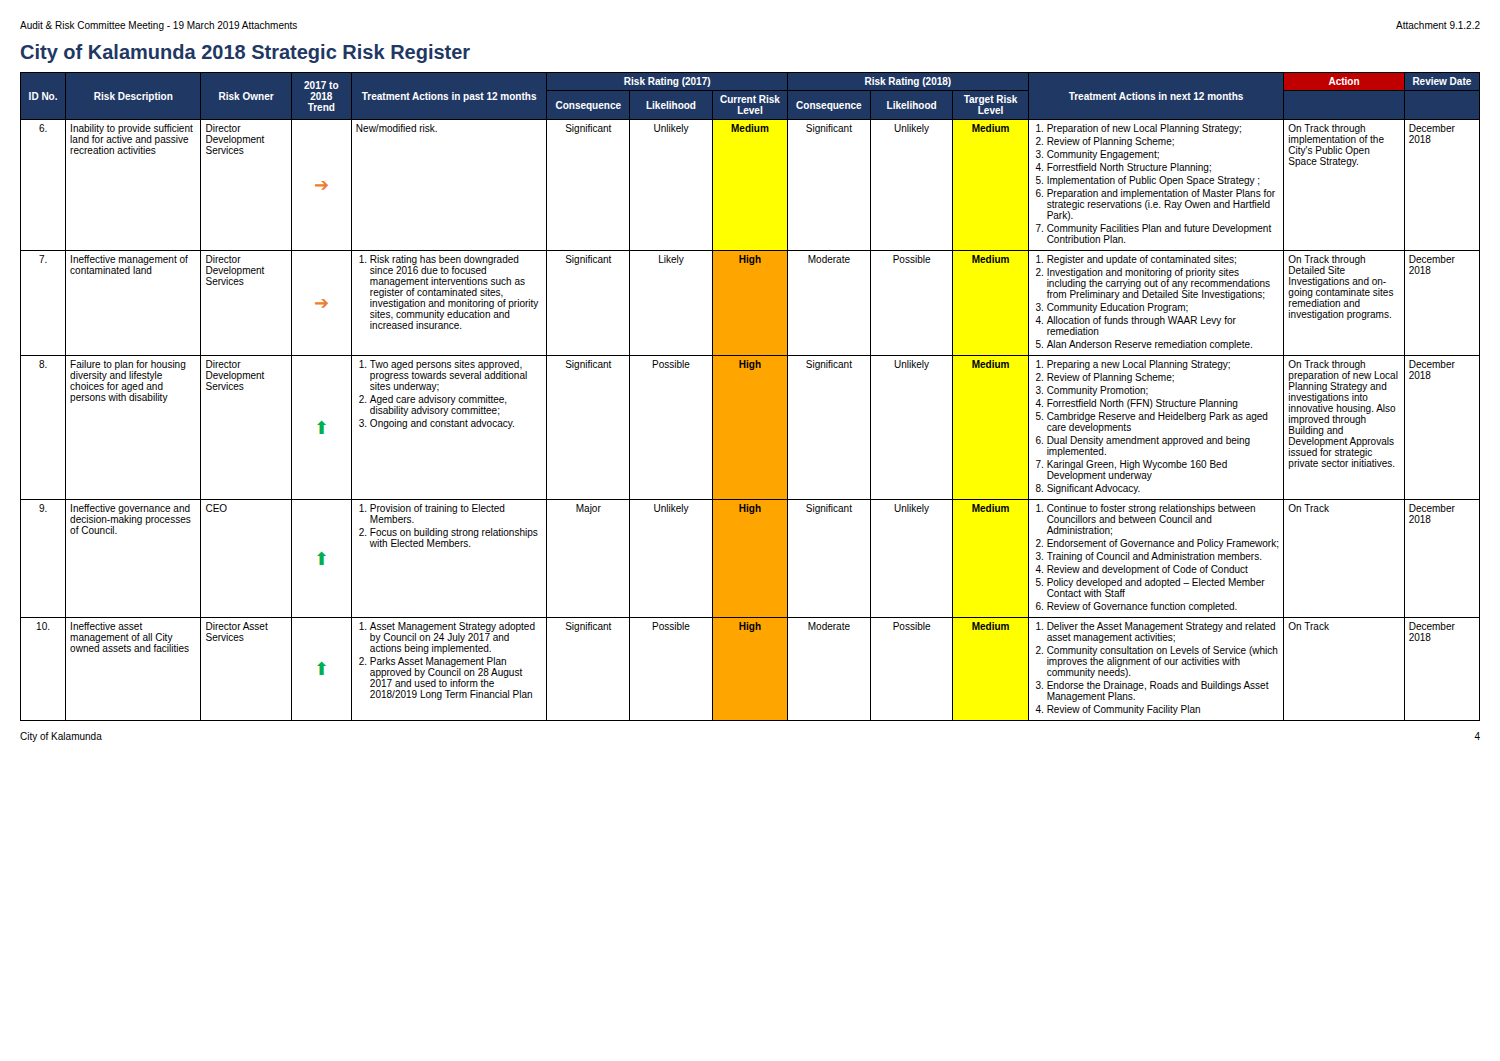Audit & Risk Committee Meeting - 19 March 2019 Attachments
Attachment 9.1.2.2
City of Kalamunda 2018 Strategic Risk Register
| ID No. | Risk Description | Risk Owner | 2017 to 2018 Trend | Treatment Actions in past 12 months | Risk Rating (2017) | Risk Rating (2018) | Treatment Actions in next 12 months | Action | Review Date |
| --- | --- | --- | --- | --- | --- | --- | --- | --- | --- |
| Consequence | Likelihood | Current Risk Level | Consequence | Likelihood | Target Risk Level | | |
| 6. | Inability to provide sufficient land for active and passive recreation activities | Director Development Services | ➔ | New/modified risk. | Significant | Unlikely | Medium | Significant | Unlikely | Medium | Preparation of new Local Planning Strategy; Review of Planning Scheme; Community Engagement; Forrestfield North Structure Planning; Implementation of Public Open Space Strategy ; Preparation and implementation of Master Plans for strategic reservations (i.e. Ray Owen and Hartfield Park). Community Facilities Plan and future Development Contribution Plan. | On Track through implementation of the City's Public Open Space Strategy. | December 2018 |
| 7. | Ineffective management of contaminated land | Director Development Services | ➔ | Risk rating has been downgraded since 2016 due to focused management interventions such as register of contaminated sites, investigation and monitoring of priority sites, community education and increased insurance. | Significant | Likely | High | Moderate | Possible | Medium | Register and update of contaminated sites; Investigation and monitoring of priority sites including the carrying out of any recommendations from Preliminary and Detailed Site Investigations; Community Education Program; Allocation of funds through WAAR Levy for remediation Alan Anderson Reserve remediation complete. | On Track through Detailed Site Investigations and on-going contaminate sites remediation and investigation programs. | December 2018 |
| 8. | Failure to plan for housing diversity and lifestyle choices for aged and persons with disability | Director Development Services | ⬆ | Two aged persons sites approved, progress towards several additional sites underway; Aged care advisory committee, disability advisory committee; Ongoing and constant advocacy. | Significant | Possible | High | Significant | Unlikely | Medium | Preparing a new Local Planning Strategy; Review of Planning Scheme; Community Promotion; Forrestfield North (FFN) Structure Planning Cambridge Reserve and Heidelberg Park as aged care developments Dual Density amendment approved and being implemented. Karingal Green, High Wycombe 160 Bed Development underway Significant Advocacy. | On Track through preparation of new Local Planning Strategy and investigations into innovative housing. Also improved through Building and Development Approvals issued for strategic private sector initiatives. | December 2018 |
| 9. | Ineffective governance and decision-making processes of Council. | CEO | ⬆ | Provision of training to Elected Members. Focus on building strong relationships with Elected Members. | Major | Unlikely | High | Significant | Unlikely | Medium | Continue to foster strong relationships between Councillors and between Council and Administration; Endorsement of Governance and Policy Framework; Training of Council and Administration members. Review and development of Code of Conduct Policy developed and adopted – Elected Member Contact with Staff Review of Governance function completed. | On Track | December 2018 |
| 10. | Ineffective asset management of all City owned assets and facilities | Director Asset Services | ⬆ | Asset Management Strategy adopted by Council on 24 July 2017 and actions being implemented. Parks Asset Management Plan approved by Council on 28 August 2017 and used to inform the 2018/2019 Long Term Financial Plan | Significant | Possible | High | Moderate | Possible | Medium | Deliver the Asset Management Strategy and related asset management activities; Community consultation on Levels of Service (which improves the alignment of our activities with community needs). Endorse the Drainage, Roads and Buildings Asset Management Plans. Review of Community Facility Plan | On Track | December 2018 |
City of Kalamunda
4